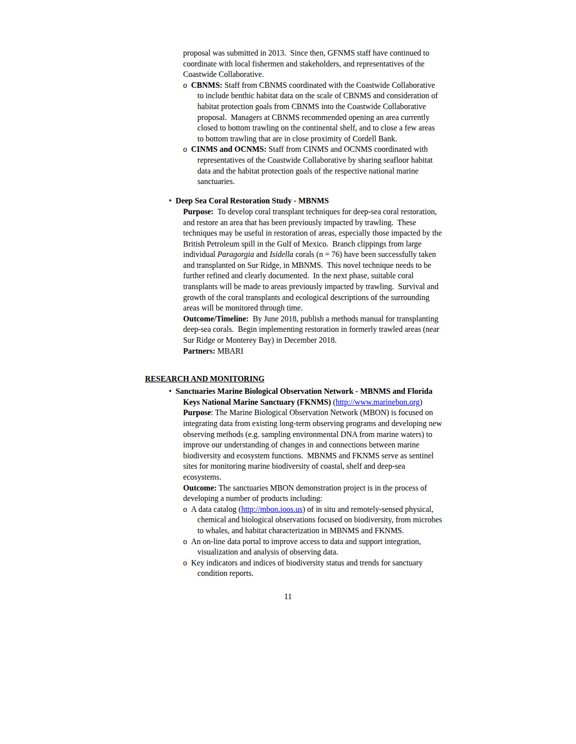proposal was submitted in 2013. Since then, GFNMS staff have continued to coordinate with local fishermen and stakeholders, and representatives of the Coastwide Collaborative.
o CBNMS: Staff from CBNMS coordinated with the Coastwide Collaborative to include benthic habitat data on the scale of CBNMS and consideration of habitat protection goals from CBNMS into the Coastwide Collaborative proposal. Managers at CBNMS recommended opening an area currently closed to bottom trawling on the continental shelf, and to close a few areas to bottom trawling that are in close proximity of Cordell Bank.
o CINMS and OCNMS: Staff from CINMS and OCNMS coordinated with representatives of the Coastwide Collaborative by sharing seafloor habitat data and the habitat protection goals of the respective national marine sanctuaries.
• Deep Sea Coral Restoration Study - MBNMS
Purpose: To develop coral transplant techniques for deep-sea coral restoration, and restore an area that has been previously impacted by trawling. These techniques may be useful in restoration of areas, especially those impacted by the British Petroleum spill in the Gulf of Mexico. Branch clippings from large individual Paragorgia and Isidella corals (n = 76) have been successfully taken and transplanted on Sur Ridge, in MBNMS. This novel technique needs to be further refined and clearly documented. In the next phase, suitable coral transplants will be made to areas previously impacted by trawling. Survival and growth of the coral transplants and ecological descriptions of the surrounding areas will be monitored through time.
Outcome/Timeline: By June 2018, publish a methods manual for transplanting deep-sea corals. Begin implementing restoration in formerly trawled areas (near Sur Ridge or Monterey Bay) in December 2018.
Partners: MBARI
RESEARCH AND MONITORING
• Sanctuaries Marine Biological Observation Network - MBNMS and Florida Keys National Marine Sanctuary (FKNMS) (http://www.marinebon.org)
Purpose: The Marine Biological Observation Network (MBON) is focused on integrating data from existing long-term observing programs and developing new observing methods (e.g. sampling environmental DNA from marine waters) to improve our understanding of changes in and connections between marine biodiversity and ecosystem functions. MBNMS and FKNMS serve as sentinel sites for monitoring marine biodiversity of coastal, shelf and deep-sea ecosystems.
Outcome: The sanctuaries MBON demonstration project is in the process of developing a number of products including:
o A data catalog (http://mbon.ioos.us) of in situ and remotely-sensed physical, chemical and biological observations focused on biodiversity, from microbes to whales, and habitat characterization in MBNMS and FKNMS.
o An on-line data portal to improve access to data and support integration, visualization and analysis of observing data.
o Key indicators and indices of biodiversity status and trends for sanctuary condition reports.
11